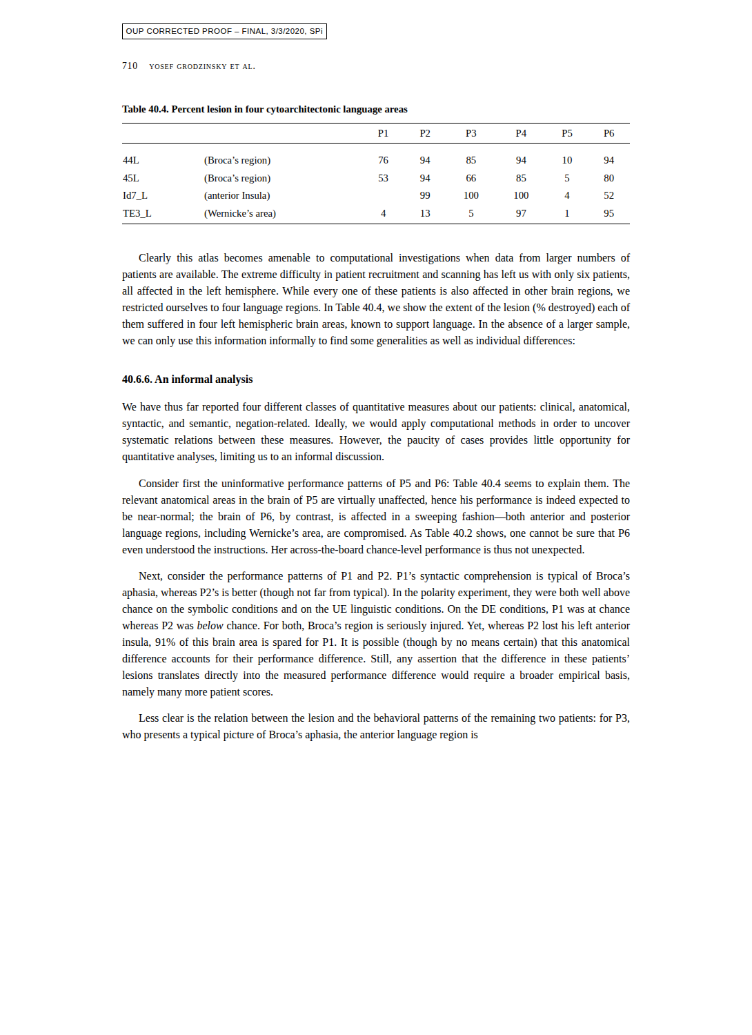OUP CORRECTED PROOF – FINAL, 3/3/2020, SPi
710 yosef grodzinsky et al.
Table 40.4. Percent lesion in four cytoarchitectonic language areas
| | | P1 | P2 | P3 | P4 | P5 | P6 |
| --- | --- | --- | --- | --- | --- | --- | --- |
| 44L | (Broca’s region) | 76 | 94 | 85 | 94 | 10 | 94 |
| 45L | (Broca’s region) | 53 | 94 | 66 | 85 | 5 | 80 |
| Id7_L | (anterior Insula) | | 99 | 100 | 100 | 4 | 52 |
| TE3_L | (Wernicke’s area) | 4 | 13 | 5 | 97 | 1 | 95 |
Clearly this atlas becomes amenable to computational investigations when data from larger numbers of patients are available. The extreme difficulty in patient recruitment and scanning has left us with only six patients, all affected in the left hemisphere. While every one of these patients is also affected in other brain regions, we restricted ourselves to four language regions. In Table 40.4, we show the extent of the lesion (% destroyed) each of them suffered in four left hemispheric brain areas, known to support language. In the absence of a larger sample, we can only use this information informally to find some generalities as well as individual differences:
40.6.6. An informal analysis
We have thus far reported four different classes of quantitative measures about our patients: clinical, anatomical, syntactic, and semantic, negation-related. Ideally, we would apply computational methods in order to uncover systematic relations between these measures. However, the paucity of cases provides little opportunity for quantitative analyses, limiting us to an informal discussion.
Consider first the uninformative performance patterns of P5 and P6: Table 40.4 seems to explain them. The relevant anatomical areas in the brain of P5 are virtually unaffected, hence his performance is indeed expected to be near-normal; the brain of P6, by contrast, is affected in a sweeping fashion—both anterior and posterior language regions, including Wernicke’s area, are compromised. As Table 40.2 shows, one cannot be sure that P6 even understood the instructions. Her across-the-board chance-level performance is thus not unexpected.
Next, consider the performance patterns of P1 and P2. P1’s syntactic comprehension is typical of Broca’s aphasia, whereas P2’s is better (though not far from typical). In the polarity experiment, they were both well above chance on the symbolic conditions and on the UE linguistic conditions. On the DE conditions, P1 was at chance whereas P2 was below chance. For both, Broca’s region is seriously injured. Yet, whereas P2 lost his left anterior insula, 91% of this brain area is spared for P1. It is possible (though by no means certain) that this anatomical difference accounts for their performance difference. Still, any assertion that the difference in these patients’ lesions translates directly into the measured performance difference would require a broader empirical basis, namely many more patient scores.
Less clear is the relation between the lesion and the behavioral patterns of the remaining two patients: for P3, who presents a typical picture of Broca’s aphasia, the anterior language region is